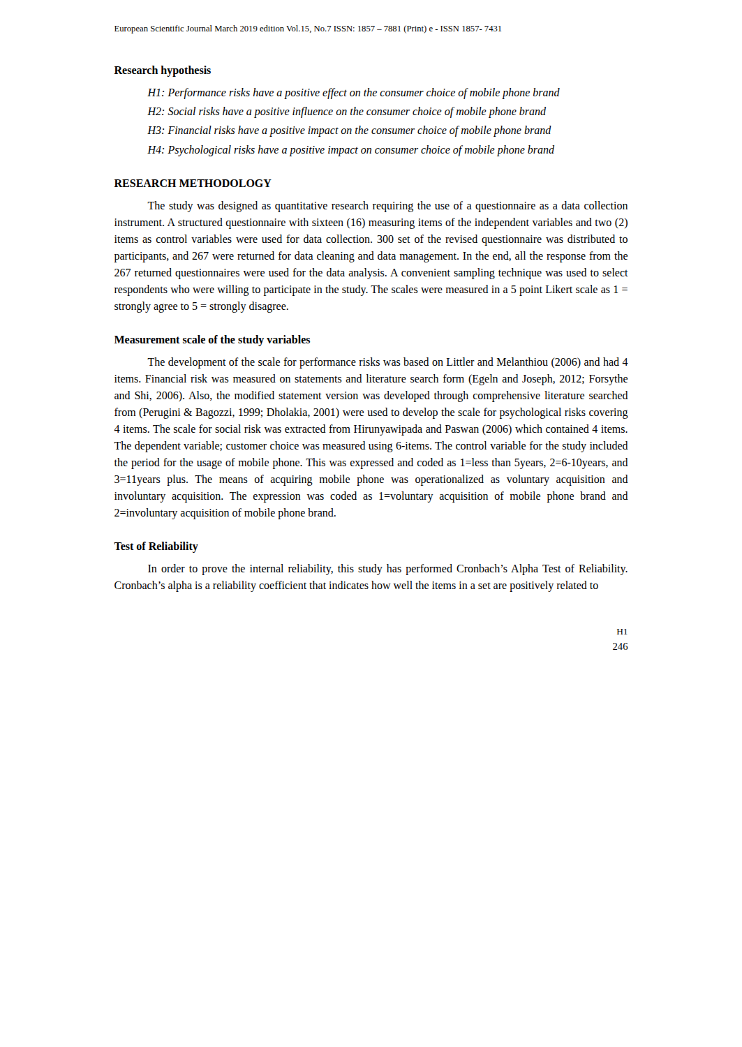European Scientific Journal March 2019 edition Vol.15, No.7 ISSN: 1857 – 7881 (Print) e - ISSN 1857- 7431
Research hypothesis
H1: Performance risks have a positive effect on the consumer choice of mobile phone brand
H2: Social risks have a positive influence on the consumer choice of mobile phone brand
H3: Financial risks have a positive impact on the consumer choice of mobile phone brand
H4: Psychological risks have a positive impact on consumer choice of mobile phone brand
RESEARCH METHODOLOGY
The study was designed as quantitative research requiring the use of a questionnaire as a data collection instrument. A structured questionnaire with sixteen (16) measuring items of the independent variables and two (2) items as control variables were used for data collection. 300 set of the revised questionnaire was distributed to participants, and 267 were returned for data cleaning and data management. In the end, all the response from the 267 returned questionnaires were used for the data analysis. A convenient sampling technique was used to select respondents who were willing to participate in the study. The scales were measured in a 5 point Likert scale as 1 = strongly agree to 5 = strongly disagree.
Measurement scale of the study variables
The development of the scale for performance risks was based on Littler and Melanthiou (2006) and had 4 items. Financial risk was measured on statements and literature search form (Egeln and Joseph, 2012; Forsythe and Shi, 2006). Also, the modified statement version was developed through comprehensive literature searched from (Perugini & Bagozzi, 1999; Dholakia, 2001) were used to develop the scale for psychological risks covering 4 items. The scale for social risk was extracted from Hirunyawipada and Paswan (2006) which contained 4 items. The dependent variable; customer choice was measured using 6-items. The control variable for the study included the period for the usage of mobile phone. This was expressed and coded as 1=less than 5years, 2=6-10years, and 3=11years plus. The means of acquiring mobile phone was operationalized as voluntary acquisition and involuntary acquisition. The expression was coded as 1=voluntary acquisition of mobile phone brand and 2=involuntary acquisition of mobile phone brand.
Test of Reliability
In order to prove the internal reliability, this study has performed Cronbach’s Alpha Test of Reliability. Cronbach’s alpha is a reliability coefficient that indicates how well the items in a set are positively related to
H1 246